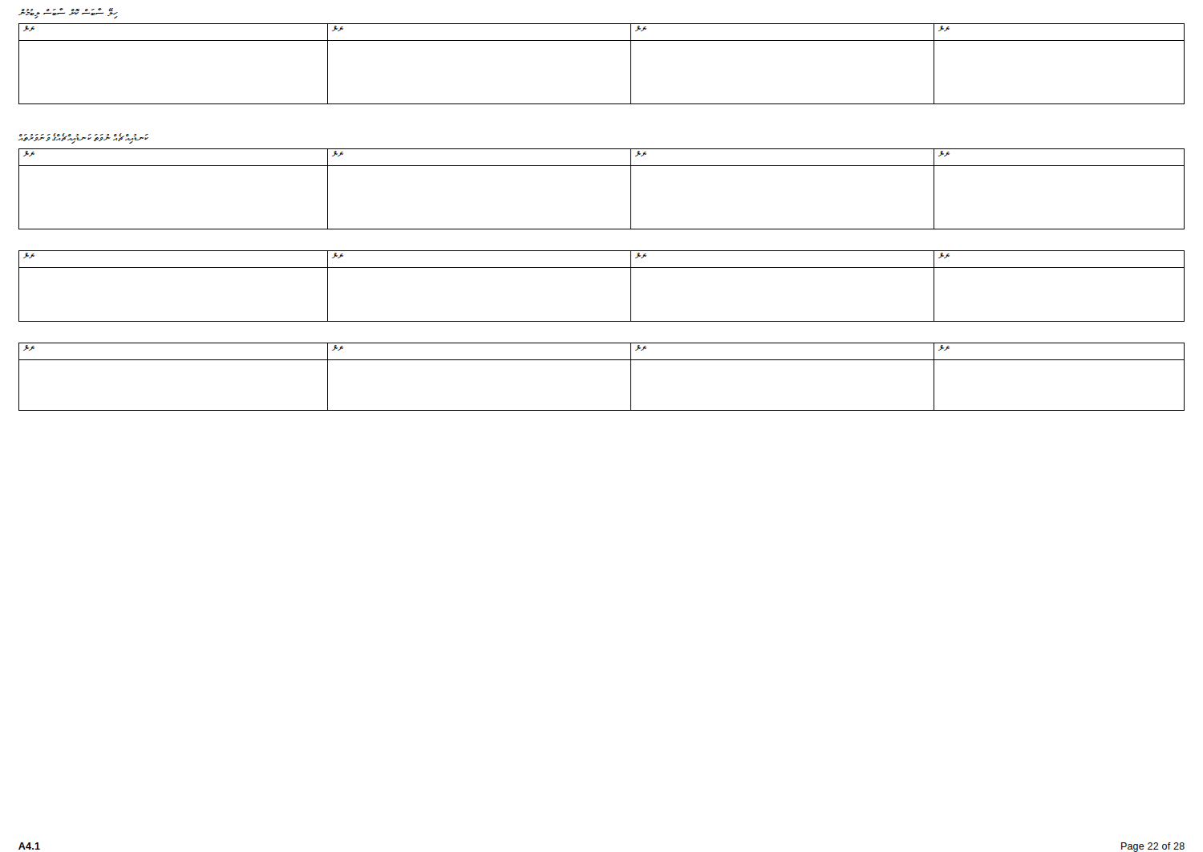ހިލޭ ސާބަސް ކޮށް ސާބަސް ލިބުމުން
| ނަން | ނަން | ނަން | ނަން |
| --- | --- | --- | --- |
ކަނޑުއިއްޗެއް ނުވަތަ ކަނޑުއިއްޗެއްގެ ވަނަވަރުތައް
| ނަން | ނަން | ނަން | ނަން |
| --- | --- | --- | --- |
| ނަން | ނަން | ނަން | ނަން |
| --- | --- | --- | --- |
| ނަން | ނަން | ނަން | ނަން |
| --- | --- | --- | --- |
Page 22 of 28 A4.1